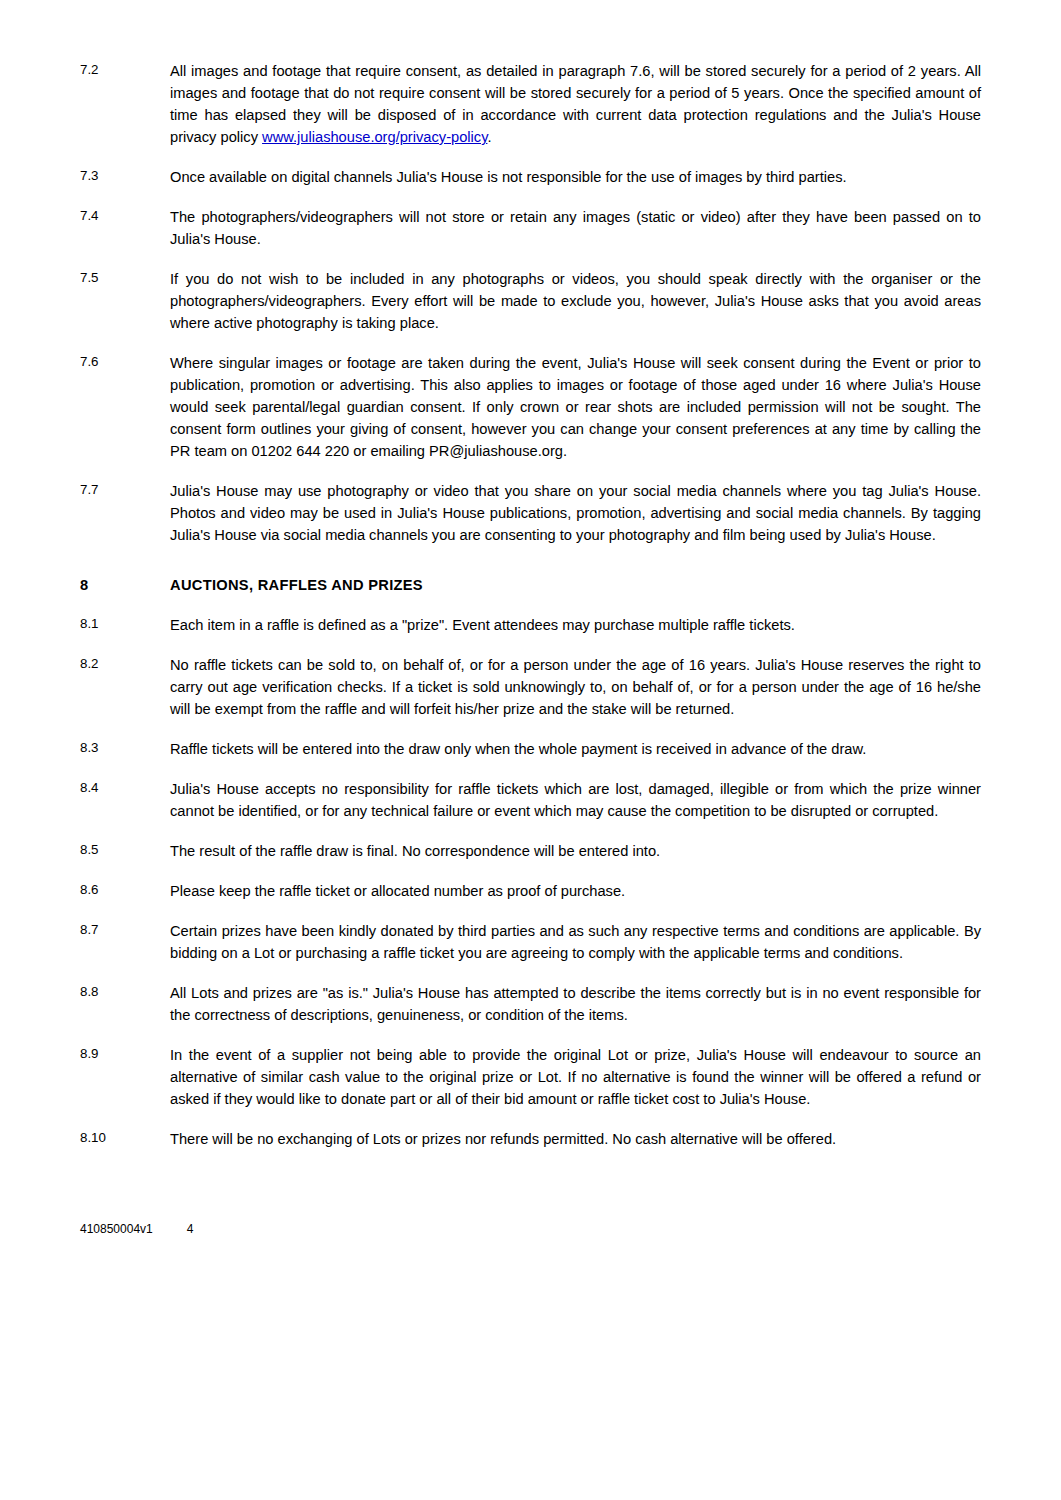7.2
All images and footage that require consent, as detailed in paragraph 7.6, will be stored securely for a period of 2 years. All images and footage that do not require consent will be stored securely for a period of 5 years. Once the specified amount of time has elapsed they will be disposed of in accordance with current data protection regulations and the Julia's House privacy policy www.juliashouse.org/privacy-policy.
7.3
Once available on digital channels Julia's House is not responsible for the use of images by third parties.
7.4
The photographers/videographers will not store or retain any images (static or video) after they have been passed on to Julia's House.
7.5
If you do not wish to be included in any photographs or videos, you should speak directly with the organiser or the photographers/videographers. Every effort will be made to exclude you, however, Julia's House asks that you avoid areas where active photography is taking place.
7.6
Where singular images or footage are taken during the event, Julia's House will seek consent during the Event or prior to publication, promotion or advertising. This also applies to images or footage of those aged under 16 where Julia's House would seek parental/legal guardian consent. If only crown or rear shots are included permission will not be sought. The consent form outlines your giving of consent, however you can change your consent preferences at any time by calling the PR team on 01202 644 220 or emailing PR@juliashouse.org.
7.7
Julia's House may use photography or video that you share on your social media channels where you tag Julia's House. Photos and video may be used in Julia's House publications, promotion, advertising and social media channels. By tagging Julia's House via social media channels you are consenting to your photography and film being used by Julia's House.
8
AUCTIONS, RAFFLES AND PRIZES
8.1
Each item in a raffle is defined as a "prize". Event attendees may purchase multiple raffle tickets.
8.2
No raffle tickets can be sold to, on behalf of, or for a person under the age of 16 years. Julia's House reserves the right to carry out age verification checks. If a ticket is sold unknowingly to, on behalf of, or for a person under the age of 16 he/she will be exempt from the raffle and will forfeit his/her prize and the stake will be returned.
8.3
Raffle tickets will be entered into the draw only when the whole payment is received in advance of the draw.
8.4
Julia's House accepts no responsibility for raffle tickets which are lost, damaged, illegible or from which the prize winner cannot be identified, or for any technical failure or event which may cause the competition to be disrupted or corrupted.
8.5
The result of the raffle draw is final. No correspondence will be entered into.
8.6
Please keep the raffle ticket or allocated number as proof of purchase.
8.7
Certain prizes have been kindly donated by third parties and as such any respective terms and conditions are applicable. By bidding on a Lot or purchasing a raffle ticket you are agreeing to comply with the applicable terms and conditions.
8.8
All Lots and prizes are "as is." Julia's House has attempted to describe the items correctly but is in no event responsible for the correctness of descriptions, genuineness, or condition of the items.
8.9
In the event of a supplier not being able to provide the original Lot or prize, Julia's House will endeavour to source an alternative of similar cash value to the original prize or Lot. If no alternative is found the winner will be offered a refund or asked if they would like to donate part or all of their bid amount or raffle ticket cost to Julia's House.
8.10
There will be no exchanging of Lots or prizes nor refunds permitted. No cash alternative will be offered.
410850004v1
4